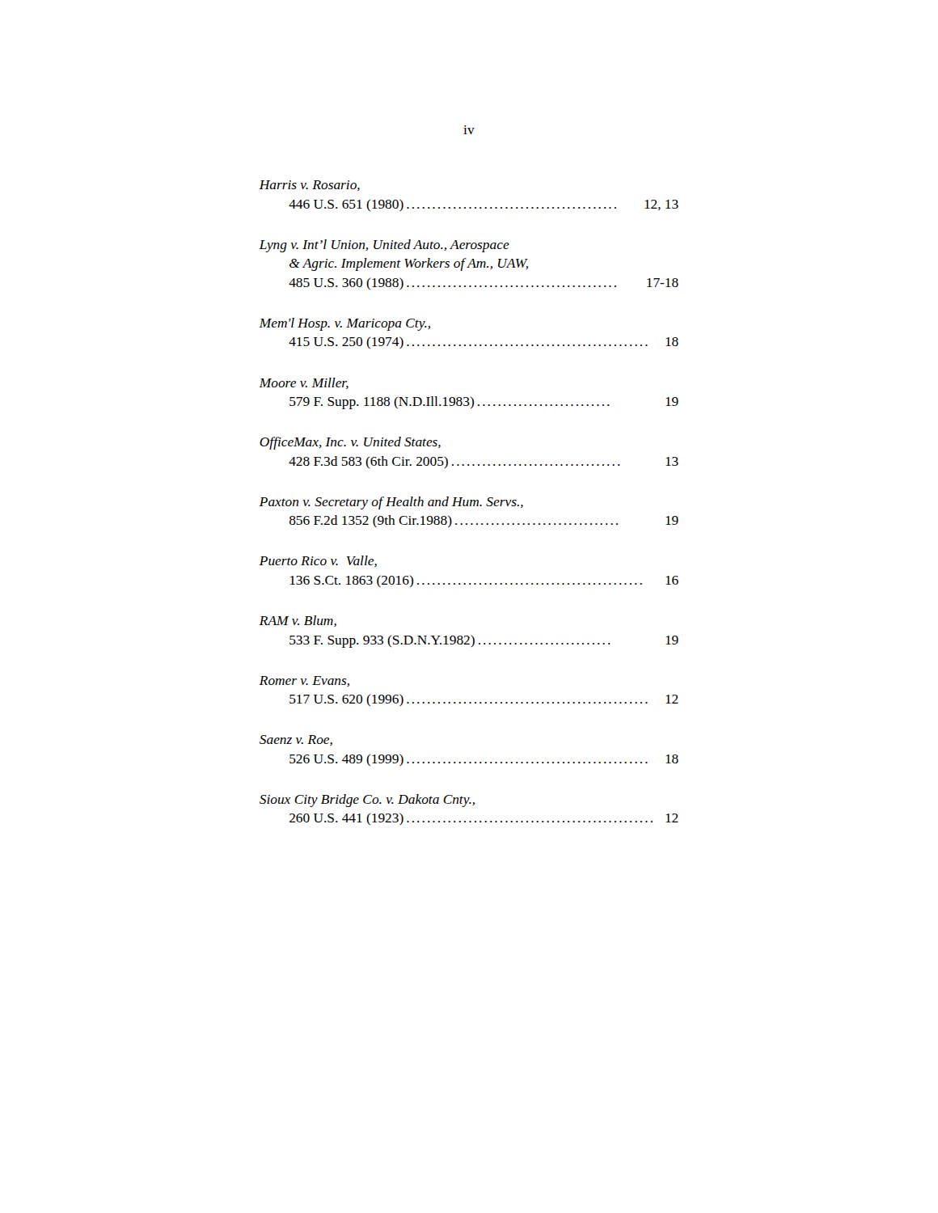iv
Harris v. Rosario,
446 U.S. 651 (1980)......................................... 12, 13
Lyng v. Int’l Union, United Auto., Aerospace
& Agric. Implement Workers of Am., UAW,
485 U.S. 360 (1988)......................................... 17-18
Mem'l Hosp. v. Maricopa Cty.,
415 U.S. 250 (1974)............................................... 18
Moore v. Miller,
579 F. Supp. 1188 (N.D.Ill.1983).......................... 19
OfficeMax, Inc. v. United States,
428 F.3d 583 (6th Cir. 2005)................................. 13
Paxton v. Secretary of Health and Hum. Servs.,
856 F.2d 1352 (9th Cir.1988)................................ 19
Puerto Rico v. Valle,
136 S.Ct. 1863 (2016)............................................ 16
RAM v. Blum,
533 F. Supp. 933 (S.D.N.Y.1982).......................... 19
Romer v. Evans,
517 U.S. 620 (1996)............................................... 12
Saenz v. Roe,
526 U.S. 489 (1999)............................................... 18
Sioux City Bridge Co. v. Dakota Cnty.,
260 U.S. 441 (1923)................................................ 12